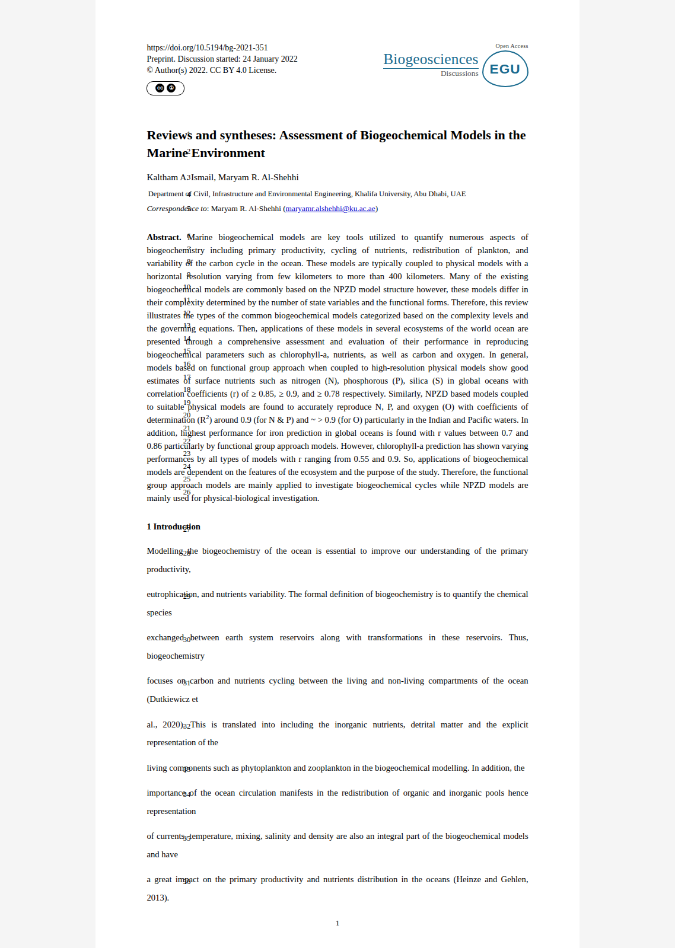https://doi.org/10.5194/bg-2021-351
Preprint. Discussion started: 24 January 2022
© Author(s) 2022. CC BY 4.0 License.
cc ①
Open Access
Biogeosciences
Discussions
EGU
1 2
Reviews and syntheses: Assessment of Biogeochemical Models in the Marine Environment
3
Kaltham A. Ismail, Maryam R. Al-Shehhi
4
Department of Civil, Infrastructure and Environmental Engineering, Khalifa University, Abu Dhabi, UAE
5
Correspondence to: Maryam R. Al-Shehhi (maryamr.alshehhi@ku.ac.ae)
6 7 8 9 10 11 12 13 14 15 16 17 18 19 20 21 22 23 24 25 26
Abstract. Marine biogeochemical models are key tools utilized to quantify numerous aspects of biogeochemistry including primary productivity, cycling of nutrients, redistribution of plankton, and variability of the carbon cycle in the ocean. These models are typically coupled to physical models with a horizontal resolution varying from few kilometers to more than 400 kilometers. Many of the existing biogeochemical models are commonly based on the NPZD model structure however, these models differ in their complexity determined by the number of state variables and the functional forms. Therefore, this review illustrates the types of the common biogeochemical models categorized based on the complexity levels and the governing equations. Then, applications of these models in several ecosystems of the world ocean are presented through a comprehensive assessment and evaluation of their performance in reproducing biogeochemical parameters such as chlorophyll-a, nutrients, as well as carbon and oxygen. In general, models based on functional group approach when coupled to high-resolution physical models show good estimates of surface nutrients such as nitrogen (N), phosphorous (P), silica (S) in global oceans with correlation coefficients (r) of ≥ 0.85, ≥ 0.9, and ≥ 0.78 respectively. Similarly, NPZD based models coupled to suitable physical models are found to accurately reproduce N, P, and oxygen (O) with coefficients of determination (R2) around 0.9 (for N & P) and ~ > 0.9 (for O) particularly in the Indian and Pacific waters. In addition, highest performance for iron prediction in global oceans is found with r values between 0.7 and 0.86 particularly by functional group approach models. However, chlorophyll-a prediction has shown varying performances by all types of models with r ranging from 0.55 and 0.9. So, applications of biogeochemical models are dependent on the features of the ecosystem and the purpose of the study. Therefore, the functional group approach models are mainly applied to investigate biogeochemical cycles while NPZD models are mainly used for physical-biological investigation.
27
1 Introduction
28
Modelling the biogeochemistry of the ocean is essential to improve our understanding of the primary productivity,
29
eutrophication, and nutrients variability. The formal definition of biogeochemistry is to quantify the chemical species
30
exchanged between earth system reservoirs along with transformations in these reservoirs. Thus, biogeochemistry
31
focuses on carbon and nutrients cycling between the living and non-living compartments of the ocean (Dutkiewicz et
32
al., 2020). This is translated into including the inorganic nutrients, detrital matter and the explicit representation of the
33
living components such as phytoplankton and zooplankton in the biogeochemical modelling. In addition, the
34
importance of the ocean circulation manifests in the redistribution of organic and inorganic pools hence representation
35
of currents, temperature, mixing, salinity and density are also an integral part of the biogeochemical models and have
36
a great impact on the primary productivity and nutrients distribution in the oceans (Heinze and Gehlen, 2013).
1